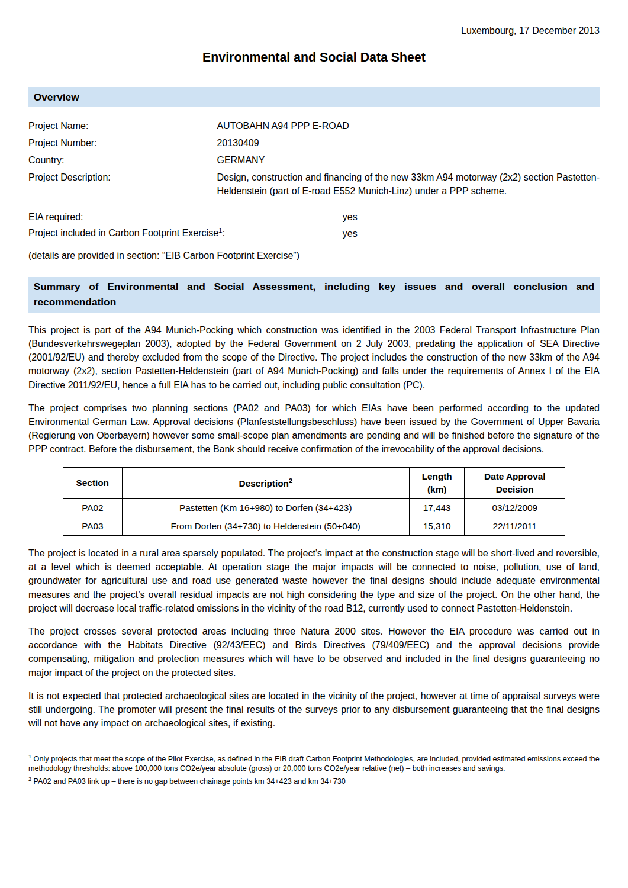Luxembourg, 17 December 2013
Environmental and Social Data Sheet
Overview
| Project Name: | AUTOBAHN A94 PPP E-ROAD |
| Project Number: | 20130409 |
| Country: | GERMANY |
| Project Description: | Design, construction and financing of the new 33km A94 motorway (2x2) section Pastetten-Heldenstein (part of E-road E552 Munich-Linz) under a PPP scheme. |
EIA required: yes
Project included in Carbon Footprint Exercise1: yes
(details are provided in section: “EIB Carbon Footprint Exercise”)
Summary of Environmental and Social Assessment, including key issues and overall conclusion and recommendation
This project is part of the A94 Munich-Pocking which construction was identified in the 2003 Federal Transport Infrastructure Plan (Bundesverkehrswegeplan 2003), adopted by the Federal Government on 2 July 2003, predating the application of SEA Directive (2001/92/EU) and thereby excluded from the scope of the Directive. The project includes the construction of the new 33km of the A94 motorway (2x2), section Pastetten-Heldenstein (part of A94 Munich-Pocking) and falls under the requirements of Annex I of the EIA Directive 2011/92/EU, hence a full EIA has to be carried out, including public consultation (PC).
The project comprises two planning sections (PA02 and PA03) for which EIAs have been performed according to the updated Environmental German Law. Approval decisions (Planfeststellungsbeschluss) have been issued by the Government of Upper Bavaria (Regierung von Oberbayern) however some small-scope plan amendments are pending and will be finished before the signature of the PPP contract. Before the disbursement, the Bank should receive confirmation of the irrevocability of the approval decisions.
| Section | Description 2 | Length (km) | Date Approval Decision |
| --- | --- | --- | --- |
| PA02 | Pastetten (Km 16+980) to Dorfen (34+423) | 17,443 | 03/12/2009 |
| PA03 | From Dorfen (34+730) to Heldenstein (50+040) | 15,310 | 22/11/2011 |
The project is located in a rural area sparsely populated. The project’s impact at the construction stage will be short-lived and reversible, at a level which is deemed acceptable. At operation stage the major impacts will be connected to noise, pollution, use of land, groundwater for agricultural use and road use generated waste however the final designs should include adequate environmental measures and the project’s overall residual impacts are not high considering the type and size of the project. On the other hand, the project will decrease local traffic-related emissions in the vicinity of the road B12, currently used to connect Pastetten-Heldenstein.
The project crosses several protected areas including three Natura 2000 sites. However the EIA procedure was carried out in accordance with the Habitats Directive (92/43/EEC) and Birds Directives (79/409/EEC) and the approval decisions provide compensating, mitigation and protection measures which will have to be observed and included in the final designs guaranteeing no major impact of the project on the protected sites.
It is not expected that protected archaeological sites are located in the vicinity of the project, however at time of appraisal surveys were still undergoing. The promoter will present the final results of the surveys prior to any disbursement guaranteeing that the final designs will not have any impact on archaeological sites, if existing.
1 Only projects that meet the scope of the Pilot Exercise, as defined in the EIB draft Carbon Footprint Methodologies, are included, provided estimated emissions exceed the methodology thresholds: above 100,000 tons CO2e/year absolute (gross) or 20,000 tons CO2e/year relative (net) – both increases and savings.
2 PA02 and PA03 link up – there is no gap between chainage points km 34+423 and km 34+730